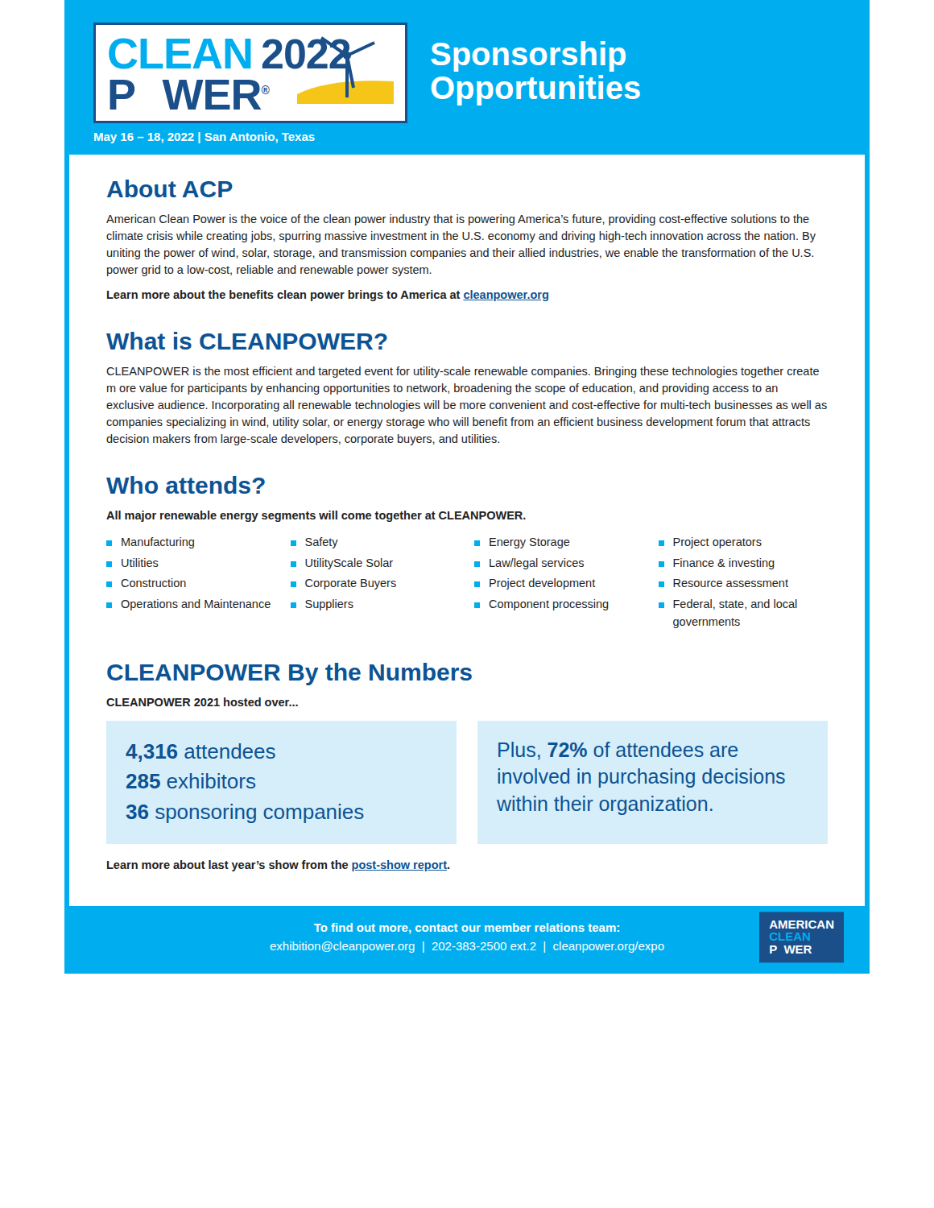CLEAN 2022
P WER®
May 16 – 18, 2022 | San Antonio, Texas
Sponsorship
Opportunities
About ACP
American Clean Power is the voice of the clean power industry that is powering America’s future, providing cost-effective solutions to the climate crisis while creating jobs, spurring massive investment in the U.S. economy and driving high-tech innovation across the nation. By uniting the power of wind, solar, storage, and transmission companies and their allied industries, we enable the transformation of the U.S. power grid to a low-cost, reliable and renewable power system.
Learn more about the benefits clean power brings to America at cleanpower.org
What is CLEANPOWER?
CLEANPOWER is the most efficient and targeted event for utility-scale renewable companies. Bringing these technologies together create m ore value for participants by enhancing opportunities to network, broadening the scope of education, and providing access to an exclusive audience. Incorporating all renewable technologies will be more convenient and cost-effective for multi-tech businesses as well as companies specializing in wind, utility solar, or energy storage who will benefit from an efficient business development forum that attracts decision makers from large-scale developers, corporate buyers, and utilities.
Who attends?
All major renewable energy segments will come together at CLEANPOWER.
Manufacturing
Utilities
Construction
Operations and Maintenance
Safety
UtilityScale Solar
Corporate Buyers
Suppliers
Energy Storage
Law/legal services
Project development
Component processing
Project operators
Finance & investing
Resource assessment
Federal, state, and local governments
CLEANPOWER By the Numbers
CLEANPOWER 2021 hosted over...
4,316 attendees
285 exhibitors
36 sponsoring companies
Plus, 72% of attendees are involved in purchasing decisions within their organization.
Learn more about last year’s show from the post-show report.
To find out more, contact our member relations team:
exhibition@cleanpower.org | 202-383-2500 ext.2 | cleanpower.org/expo
AMERICAN
CLEAN
P WER